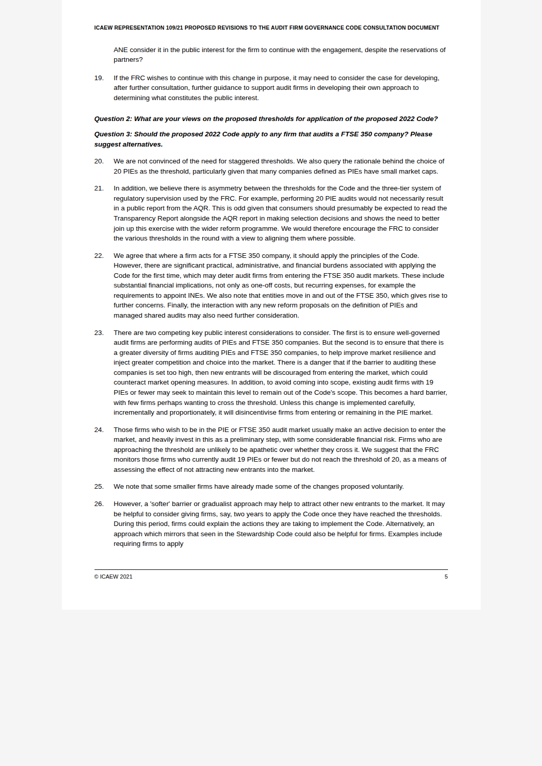ICAEW REPRESENTATION 109/21 PROPOSED REVISIONS TO THE AUDIT FIRM GOVERNANCE CODE CONSULTATION DOCUMENT
ANE consider it in the public interest for the firm to continue with the engagement, despite the reservations of partners?
19. If the FRC wishes to continue with this change in purpose, it may need to consider the case for developing, after further consultation, further guidance to support audit firms in developing their own approach to determining what constitutes the public interest.
Question 2: What are your views on the proposed thresholds for application of the proposed 2022 Code?
Question 3: Should the proposed 2022 Code apply to any firm that audits a FTSE 350 company? Please suggest alternatives.
20. We are not convinced of the need for staggered thresholds. We also query the rationale behind the choice of 20 PIEs as the threshold, particularly given that many companies defined as PIEs have small market caps.
21. In addition, we believe there is asymmetry between the thresholds for the Code and the three-tier system of regulatory supervision used by the FRC. For example, performing 20 PIE audits would not necessarily result in a public report from the AQR. This is odd given that consumers should presumably be expected to read the Transparency Report alongside the AQR report in making selection decisions and shows the need to better join up this exercise with the wider reform programme. We would therefore encourage the FRC to consider the various thresholds in the round with a view to aligning them where possible.
22. We agree that where a firm acts for a FTSE 350 company, it should apply the principles of the Code. However, there are significant practical, administrative, and financial burdens associated with applying the Code for the first time, which may deter audit firms from entering the FTSE 350 audit markets. These include substantial financial implications, not only as one-off costs, but recurring expenses, for example the requirements to appoint INEs. We also note that entities move in and out of the FTSE 350, which gives rise to further concerns. Finally, the interaction with any new reform proposals on the definition of PIEs and managed shared audits may also need further consideration.
23. There are two competing key public interest considerations to consider. The first is to ensure well-governed audit firms are performing audits of PIEs and FTSE 350 companies. But the second is to ensure that there is a greater diversity of firms auditing PIEs and FTSE 350 companies, to help improve market resilience and inject greater competition and choice into the market. There is a danger that if the barrier to auditing these companies is set too high, then new entrants will be discouraged from entering the market, which could counteract market opening measures. In addition, to avoid coming into scope, existing audit firms with 19 PIEs or fewer may seek to maintain this level to remain out of the Code's scope. This becomes a hard barrier, with few firms perhaps wanting to cross the threshold. Unless this change is implemented carefully, incrementally and proportionately, it will disincentivise firms from entering or remaining in the PIE market.
24. Those firms who wish to be in the PIE or FTSE 350 audit market usually make an active decision to enter the market, and heavily invest in this as a preliminary step, with some considerable financial risk. Firms who are approaching the threshold are unlikely to be apathetic over whether they cross it. We suggest that the FRC monitors those firms who currently audit 19 PIEs or fewer but do not reach the threshold of 20, as a means of assessing the effect of not attracting new entrants into the market.
25. We note that some smaller firms have already made some of the changes proposed voluntarily.
26. However, a 'softer' barrier or gradualist approach may help to attract other new entrants to the market. It may be helpful to consider giving firms, say, two years to apply the Code once they have reached the thresholds. During this period, firms could explain the actions they are taking to implement the Code. Alternatively, an approach which mirrors that seen in the Stewardship Code could also be helpful for firms. Examples include requiring firms to apply
© ICAEW 2021
5